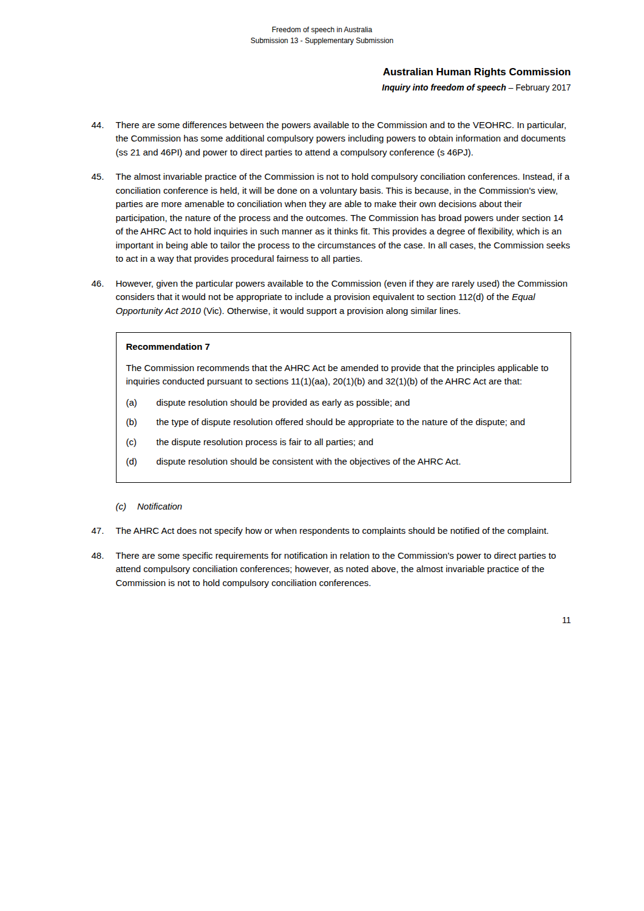Freedom of speech in Australia
Submission 13 - Supplementary Submission
Australian Human Rights Commission
Inquiry into freedom of speech – February 2017
44. There are some differences between the powers available to the Commission and to the VEOHRC. In particular, the Commission has some additional compulsory powers including powers to obtain information and documents (ss 21 and 46PI) and power to direct parties to attend a compulsory conference (s 46PJ).
45. The almost invariable practice of the Commission is not to hold compulsory conciliation conferences. Instead, if a conciliation conference is held, it will be done on a voluntary basis. This is because, in the Commission's view, parties are more amenable to conciliation when they are able to make their own decisions about their participation, the nature of the process and the outcomes. The Commission has broad powers under section 14 of the AHRC Act to hold inquiries in such manner as it thinks fit. This provides a degree of flexibility, which is an important in being able to tailor the process to the circumstances of the case. In all cases, the Commission seeks to act in a way that provides procedural fairness to all parties.
46. However, given the particular powers available to the Commission (even if they are rarely used) the Commission considers that it would not be appropriate to include a provision equivalent to section 112(d) of the Equal Opportunity Act 2010 (Vic). Otherwise, it would support a provision along similar lines.
Recommendation 7
The Commission recommends that the AHRC Act be amended to provide that the principles applicable to inquiries conducted pursuant to sections 11(1)(aa), 20(1)(b) and 32(1)(b) of the AHRC Act are that:
(a) dispute resolution should be provided as early as possible; and
(b) the type of dispute resolution offered should be appropriate to the nature of the dispute; and
(c) the dispute resolution process is fair to all parties; and
(d) dispute resolution should be consistent with the objectives of the AHRC Act.
(c) Notification
47. The AHRC Act does not specify how or when respondents to complaints should be notified of the complaint.
48. There are some specific requirements for notification in relation to the Commission's power to direct parties to attend compulsory conciliation conferences; however, as noted above, the almost invariable practice of the Commission is not to hold compulsory conciliation conferences.
11